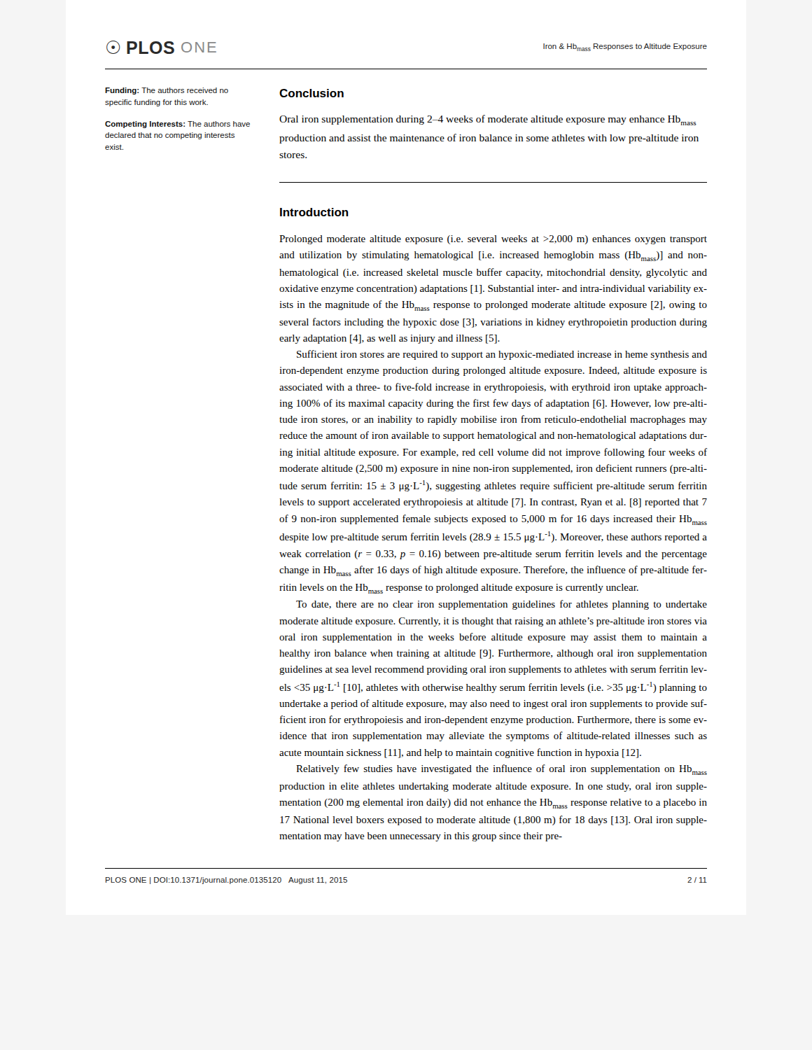☉ PLOS ONE
Iron & Hbmass Responses to Altitude Exposure
Funding: The authors received no specific funding for this work.
Competing Interests: The authors have declared that no competing interests exist.
Conclusion
Oral iron supplementation during 2–4 weeks of moderate altitude exposure may enhance Hbmass production and assist the maintenance of iron balance in some athletes with low pre-altitude iron stores.
Introduction
Prolonged moderate altitude exposure (i.e. several weeks at >2,000 m) enhances oxygen transport and utilization by stimulating hematological [i.e. increased hemoglobin mass (Hbmass)] and non-hematological (i.e. increased skeletal muscle buffer capacity, mitochondrial density, glycolytic and oxidative enzyme concentration) adaptations [1]. Substantial inter- and intra-individual variability exists in the magnitude of the Hbmass response to prolonged moderate altitude exposure [2], owing to several factors including the hypoxic dose [3], variations in kidney erythropoietin production during early adaptation [4], as well as injury and illness [5].
Sufficient iron stores are required to support an hypoxic-mediated increase in heme synthesis and iron-dependent enzyme production during prolonged altitude exposure. Indeed, altitude exposure is associated with a three- to five-fold increase in erythropoiesis, with erythroid iron uptake approaching 100% of its maximal capacity during the first few days of adaptation [6]. However, low pre-altitude iron stores, or an inability to rapidly mobilise iron from reticulo-endothelial macrophages may reduce the amount of iron available to support hematological and non-hematological adaptations during initial altitude exposure. For example, red cell volume did not improve following four weeks of moderate altitude (2,500 m) exposure in nine non-iron supplemented, iron deficient runners (pre-altitude serum ferritin: 15 ± 3 μg·L-1), suggesting athletes require sufficient pre-altitude serum ferritin levels to support accelerated erythropoiesis at altitude [7]. In contrast, Ryan et al. [8] reported that 7 of 9 non-iron supplemented female subjects exposed to 5,000 m for 16 days increased their Hbmass despite low pre-altitude serum ferritin levels (28.9 ± 15.5 μg·L-1). Moreover, these authors reported a weak correlation (r = 0.33, p = 0.16) between pre-altitude serum ferritin levels and the percentage change in Hbmass after 16 days of high altitude exposure. Therefore, the influence of pre-altitude ferritin levels on the Hbmass response to prolonged altitude exposure is currently unclear.
To date, there are no clear iron supplementation guidelines for athletes planning to undertake moderate altitude exposure. Currently, it is thought that raising an athlete’s pre-altitude iron stores via oral iron supplementation in the weeks before altitude exposure may assist them to maintain a healthy iron balance when training at altitude [9]. Furthermore, although oral iron supplementation guidelines at sea level recommend providing oral iron supplements to athletes with serum ferritin levels <35 μg·L-1 [10], athletes with otherwise healthy serum ferritin levels (i.e. >35 μg·L-1) planning to undertake a period of altitude exposure, may also need to ingest oral iron supplements to provide sufficient iron for erythropoiesis and iron-dependent enzyme production. Furthermore, there is some evidence that iron supplementation may alleviate the symptoms of altitude-related illnesses such as acute mountain sickness [11], and help to maintain cognitive function in hypoxia [12].
Relatively few studies have investigated the influence of oral iron supplementation on Hbmass production in elite athletes undertaking moderate altitude exposure. In one study, oral iron supplementation (200 mg elemental iron daily) did not enhance the Hbmass response relative to a placebo in 17 National level boxers exposed to moderate altitude (1,800 m) for 18 days [13]. Oral iron supplementation may have been unnecessary in this group since their pre-
PLOS ONE | DOI:10.1371/journal.pone.0135120 August 11, 2015
2 / 11